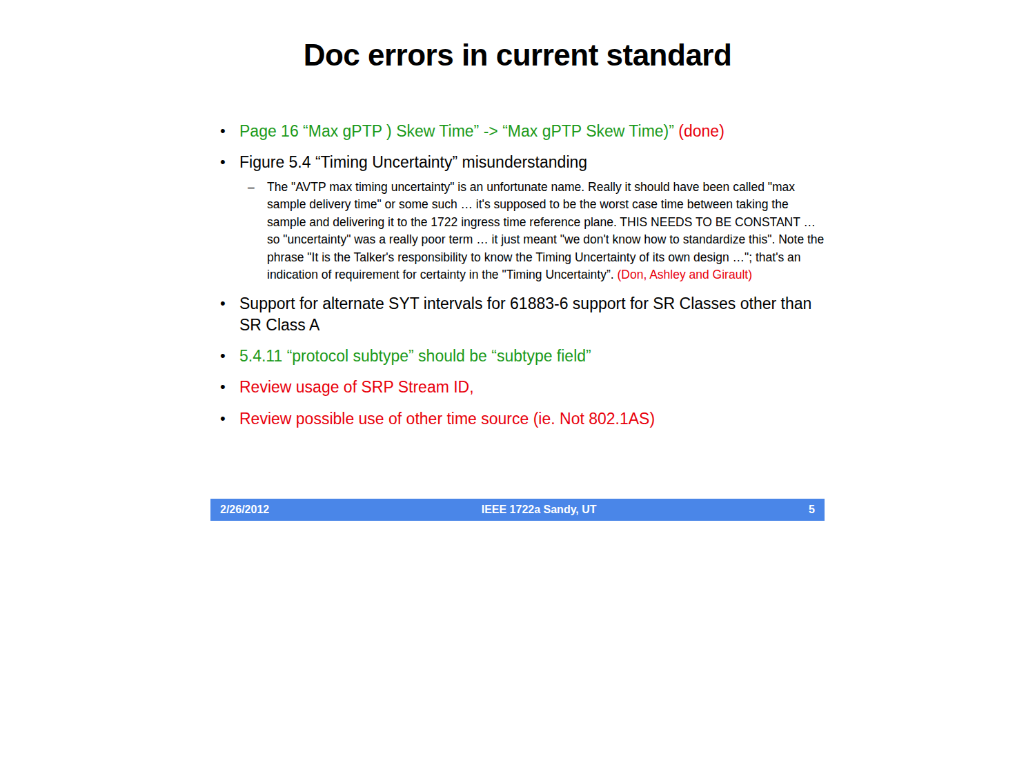Doc errors in current standard
Page 16 “Max gPTP ) Skew Time” -> “Max gPTP Skew Time)” (done)
Figure 5.4 “Timing Uncertainty” misunderstanding
The "AVTP max timing uncertainty" is an unfortunate name. Really it should have been called "max sample delivery time" or some such … it's supposed to be the worst case time between taking the sample and delivering it to the 1722 ingress time reference plane. THIS NEEDS TO BE CONSTANT … so "uncertainty" was a really poor term … it just meant "we don't know how to standardize this". Note the phrase "It is the Talker's responsibility to know the Timing Uncertainty of its own design …"; that's an indication of requirement for certainty in the "Timing Uncertainty”. (Don, Ashley and Girault)
Support for alternate SYT intervals for 61883-6 support for SR Classes other than SR Class A
5.4.11 “protocol subtype” should be “subtype field”
Review usage of SRP Stream ID,
Review possible use of other time source (ie. Not 802.1AS)
2/26/2012 IEEE 1722a Sandy, UT 5